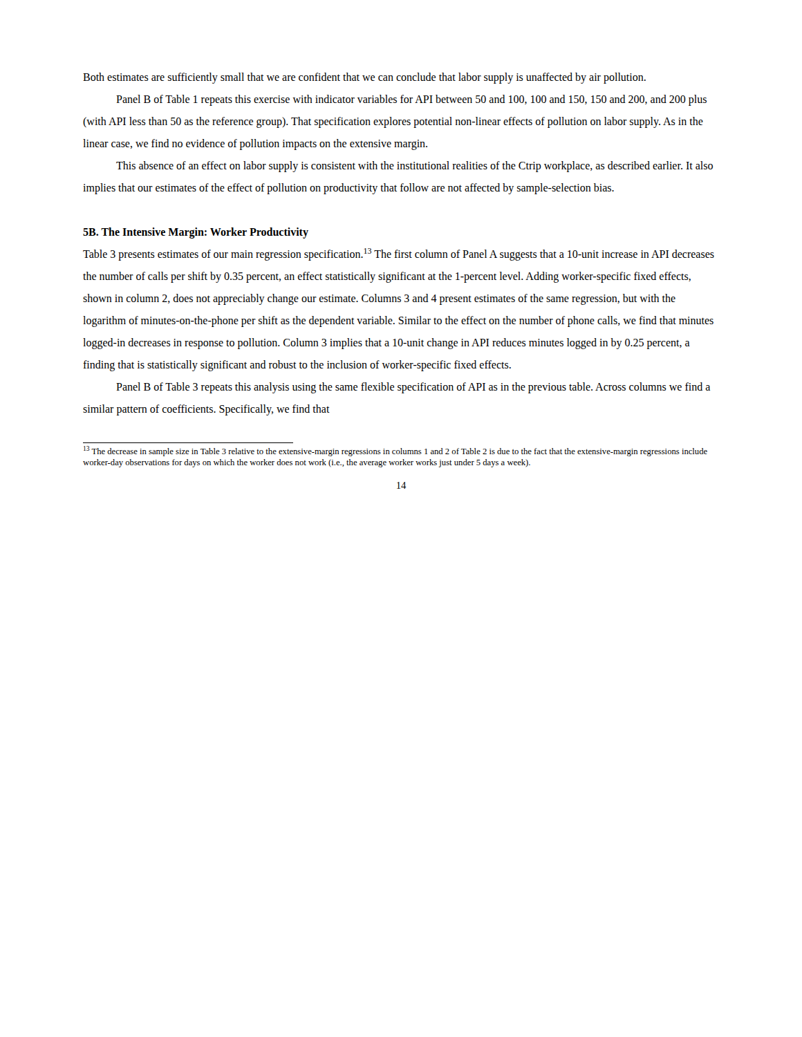Both estimates are sufficiently small that we are confident that we can conclude that labor supply is unaffected by air pollution.
Panel B of Table 1 repeats this exercise with indicator variables for API between 50 and 100, 100 and 150, 150 and 200, and 200 plus (with API less than 50 as the reference group). That specification explores potential non-linear effects of pollution on labor supply. As in the linear case, we find no evidence of pollution impacts on the extensive margin.
This absence of an effect on labor supply is consistent with the institutional realities of the Ctrip workplace, as described earlier. It also implies that our estimates of the effect of pollution on productivity that follow are not affected by sample-selection bias.
5B. The Intensive Margin: Worker Productivity
Table 3 presents estimates of our main regression specification.13 The first column of Panel A suggests that a 10-unit increase in API decreases the number of calls per shift by 0.35 percent, an effect statistically significant at the 1-percent level. Adding worker-specific fixed effects, shown in column 2, does not appreciably change our estimate. Columns 3 and 4 present estimates of the same regression, but with the logarithm of minutes-on-the-phone per shift as the dependent variable. Similar to the effect on the number of phone calls, we find that minutes logged-in decreases in response to pollution. Column 3 implies that a 10-unit change in API reduces minutes logged in by 0.25 percent, a finding that is statistically significant and robust to the inclusion of worker-specific fixed effects.
Panel B of Table 3 repeats this analysis using the same flexible specification of API as in the previous table. Across columns we find a similar pattern of coefficients. Specifically, we find that
13 The decrease in sample size in Table 3 relative to the extensive-margin regressions in columns 1 and 2 of Table 2 is due to the fact that the extensive-margin regressions include worker-day observations for days on which the worker does not work (i.e., the average worker works just under 5 days a week).
14